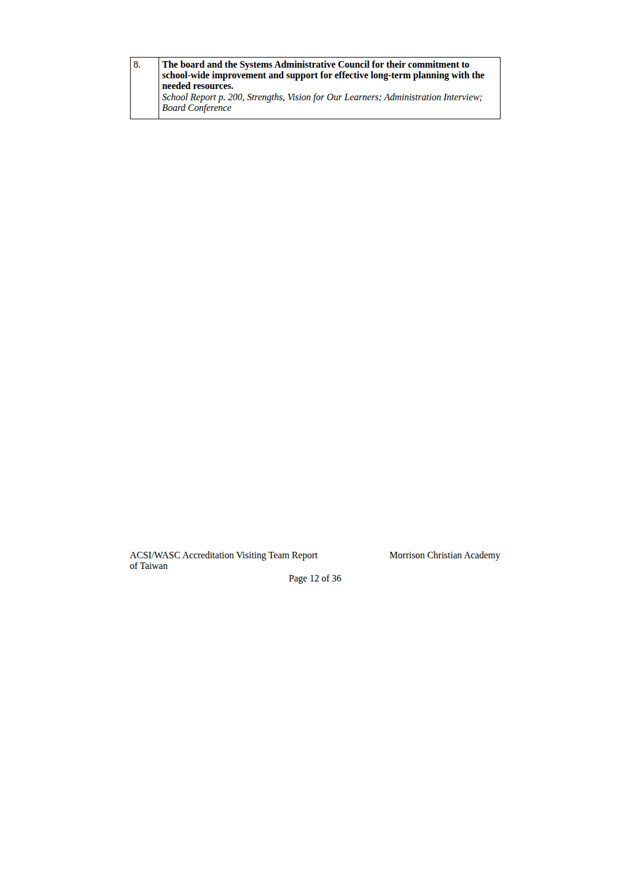| 8. | The board and the Systems Administrative Council for their commitment to school-wide improvement and support for effective long-term planning with the needed resources. School Report p. 200, Strengths, Vision for Our Learners; Administration Interview; Board Conference |
ACSI/WASC Accreditation Visiting Team Report
of Taiwan
Morrison Christian Academy
Page 12 of 36